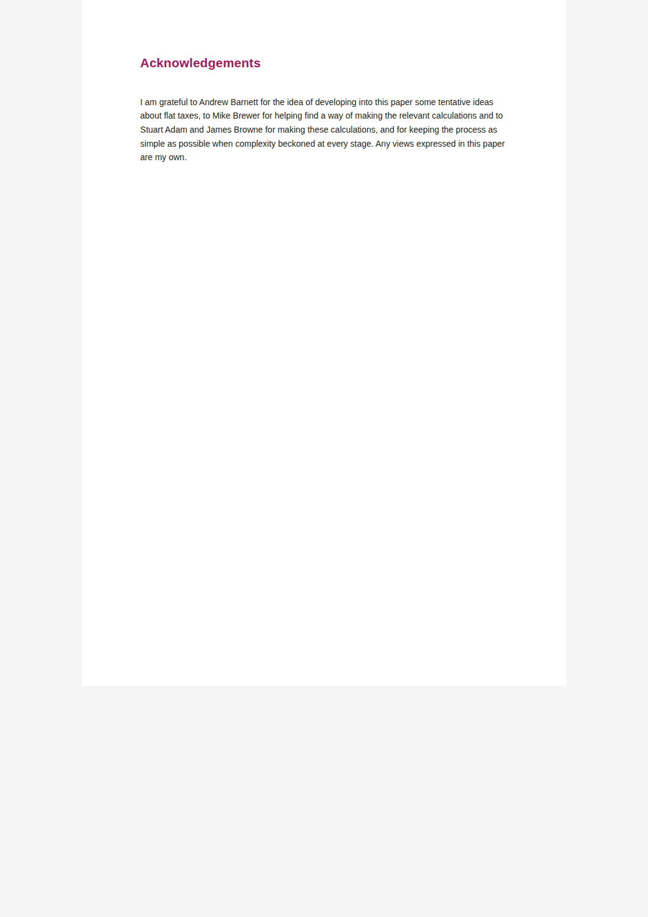Acknowledgements
I am grateful to Andrew Barnett for the idea of developing into this paper some tentative ideas about flat taxes, to Mike Brewer for helping find a way of making the relevant calculations and to Stuart Adam and James Browne for making these calculations, and for keeping the process as simple as possible when complexity beckoned at every stage. Any views expressed in this paper are my own.